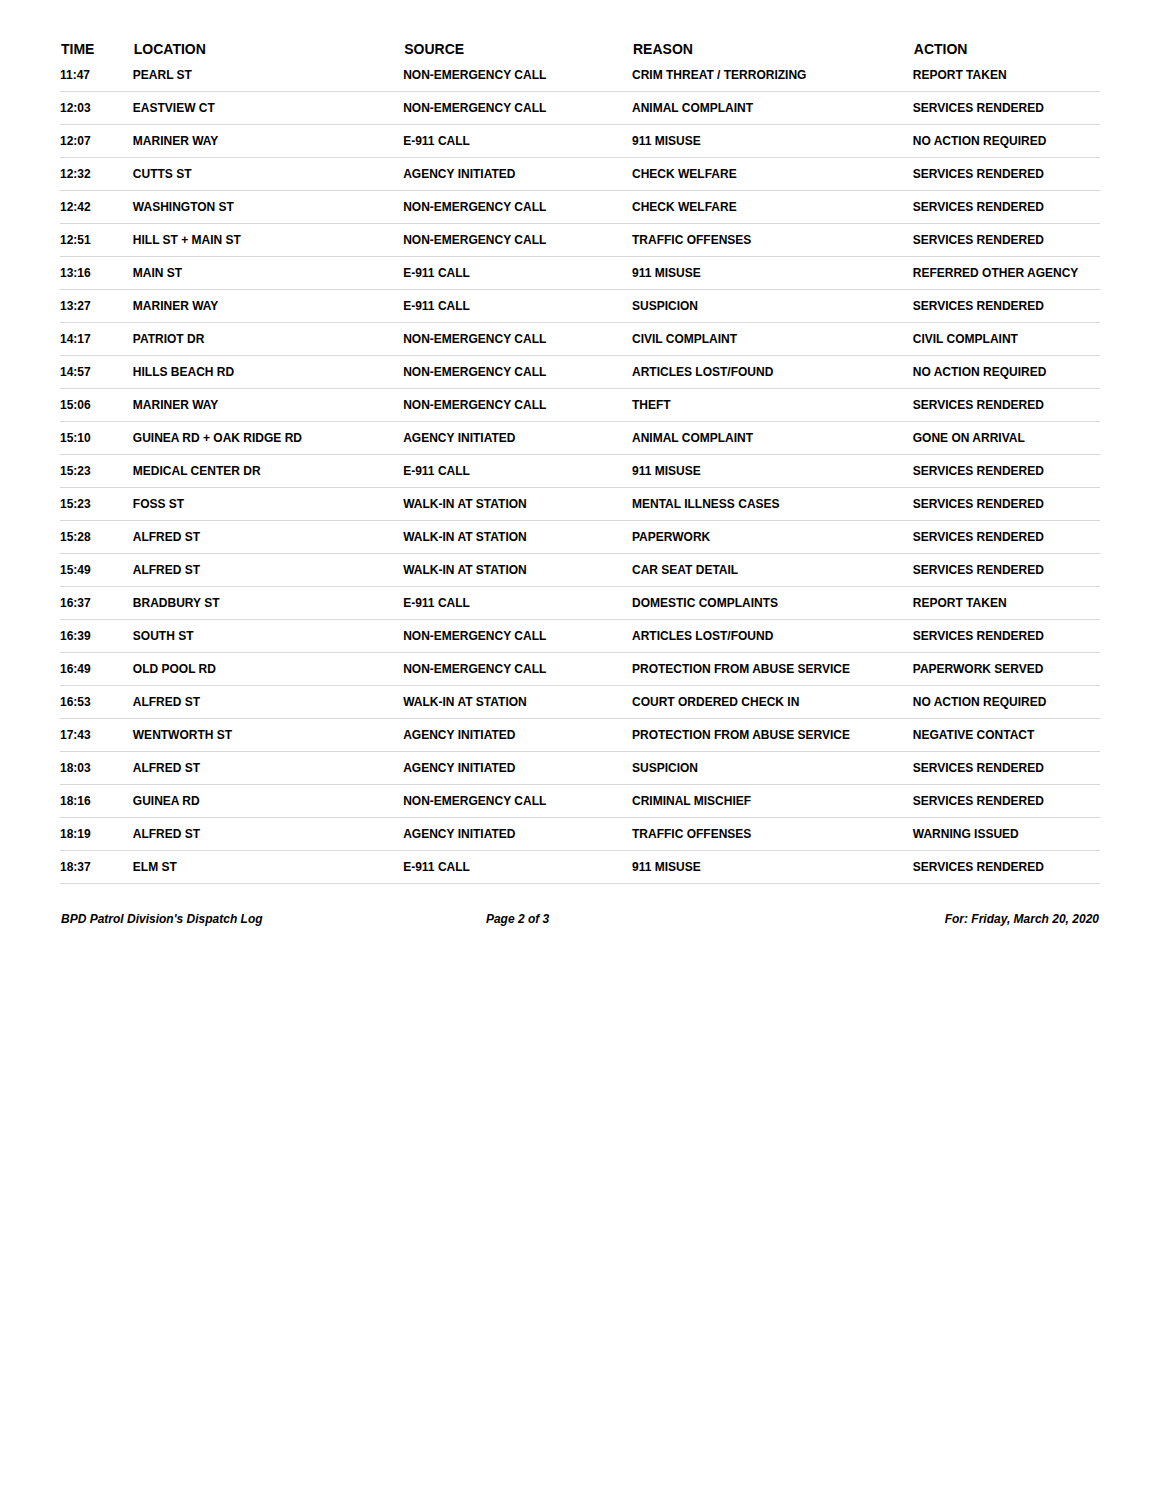| TIME | LOCATION | SOURCE | REASON | ACTION |
| --- | --- | --- | --- | --- |
| 11:47 | PEARL ST | NON-EMERGENCY CALL | CRIM THREAT / TERRORIZING | REPORT TAKEN |
| 12:03 | EASTVIEW CT | NON-EMERGENCY CALL | ANIMAL COMPLAINT | SERVICES RENDERED |
| 12:07 | MARINER WAY | E-911 CALL | 911 MISUSE | NO ACTION REQUIRED |
| 12:32 | CUTTS ST | AGENCY INITIATED | CHECK WELFARE | SERVICES RENDERED |
| 12:42 | WASHINGTON ST | NON-EMERGENCY CALL | CHECK WELFARE | SERVICES RENDERED |
| 12:51 | HILL ST + MAIN ST | NON-EMERGENCY CALL | TRAFFIC OFFENSES | SERVICES RENDERED |
| 13:16 | MAIN ST | E-911 CALL | 911 MISUSE | REFERRED OTHER AGENCY |
| 13:27 | MARINER WAY | E-911 CALL | SUSPICION | SERVICES RENDERED |
| 14:17 | PATRIOT DR | NON-EMERGENCY CALL | CIVIL COMPLAINT | CIVIL COMPLAINT |
| 14:57 | HILLS BEACH RD | NON-EMERGENCY CALL | ARTICLES LOST/FOUND | NO ACTION REQUIRED |
| 15:06 | MARINER WAY | NON-EMERGENCY CALL | THEFT | SERVICES RENDERED |
| 15:10 | GUINEA RD + OAK RIDGE RD | AGENCY INITIATED | ANIMAL COMPLAINT | GONE ON ARRIVAL |
| 15:23 | MEDICAL CENTER DR | E-911 CALL | 911 MISUSE | SERVICES RENDERED |
| 15:23 | FOSS ST | WALK-IN AT STATION | MENTAL ILLNESS CASES | SERVICES RENDERED |
| 15:28 | ALFRED ST | WALK-IN AT STATION | PAPERWORK | SERVICES RENDERED |
| 15:49 | ALFRED ST | WALK-IN AT STATION | CAR SEAT DETAIL | SERVICES RENDERED |
| 16:37 | BRADBURY ST | E-911 CALL | DOMESTIC COMPLAINTS | REPORT TAKEN |
| 16:39 | SOUTH ST | NON-EMERGENCY CALL | ARTICLES LOST/FOUND | SERVICES RENDERED |
| 16:49 | OLD POOL RD | NON-EMERGENCY CALL | PROTECTION FROM ABUSE SERVICE | PAPERWORK SERVED |
| 16:53 | ALFRED ST | WALK-IN AT STATION | COURT ORDERED CHECK IN | NO ACTION REQUIRED |
| 17:43 | WENTWORTH ST | AGENCY INITIATED | PROTECTION FROM ABUSE SERVICE | NEGATIVE CONTACT |
| 18:03 | ALFRED ST | AGENCY INITIATED | SUSPICION | SERVICES RENDERED |
| 18:16 | GUINEA RD | NON-EMERGENCY CALL | CRIMINAL MISCHIEF | SERVICES RENDERED |
| 18:19 | ALFRED ST | AGENCY INITIATED | TRAFFIC OFFENSES | WARNING ISSUED |
| 18:37 | ELM ST | E-911 CALL | 911 MISUSE | SERVICES RENDERED |
| BPD Patrol Division's Dispatch Log | Page 2 of 3 | For: Friday, March 20, 2020 |